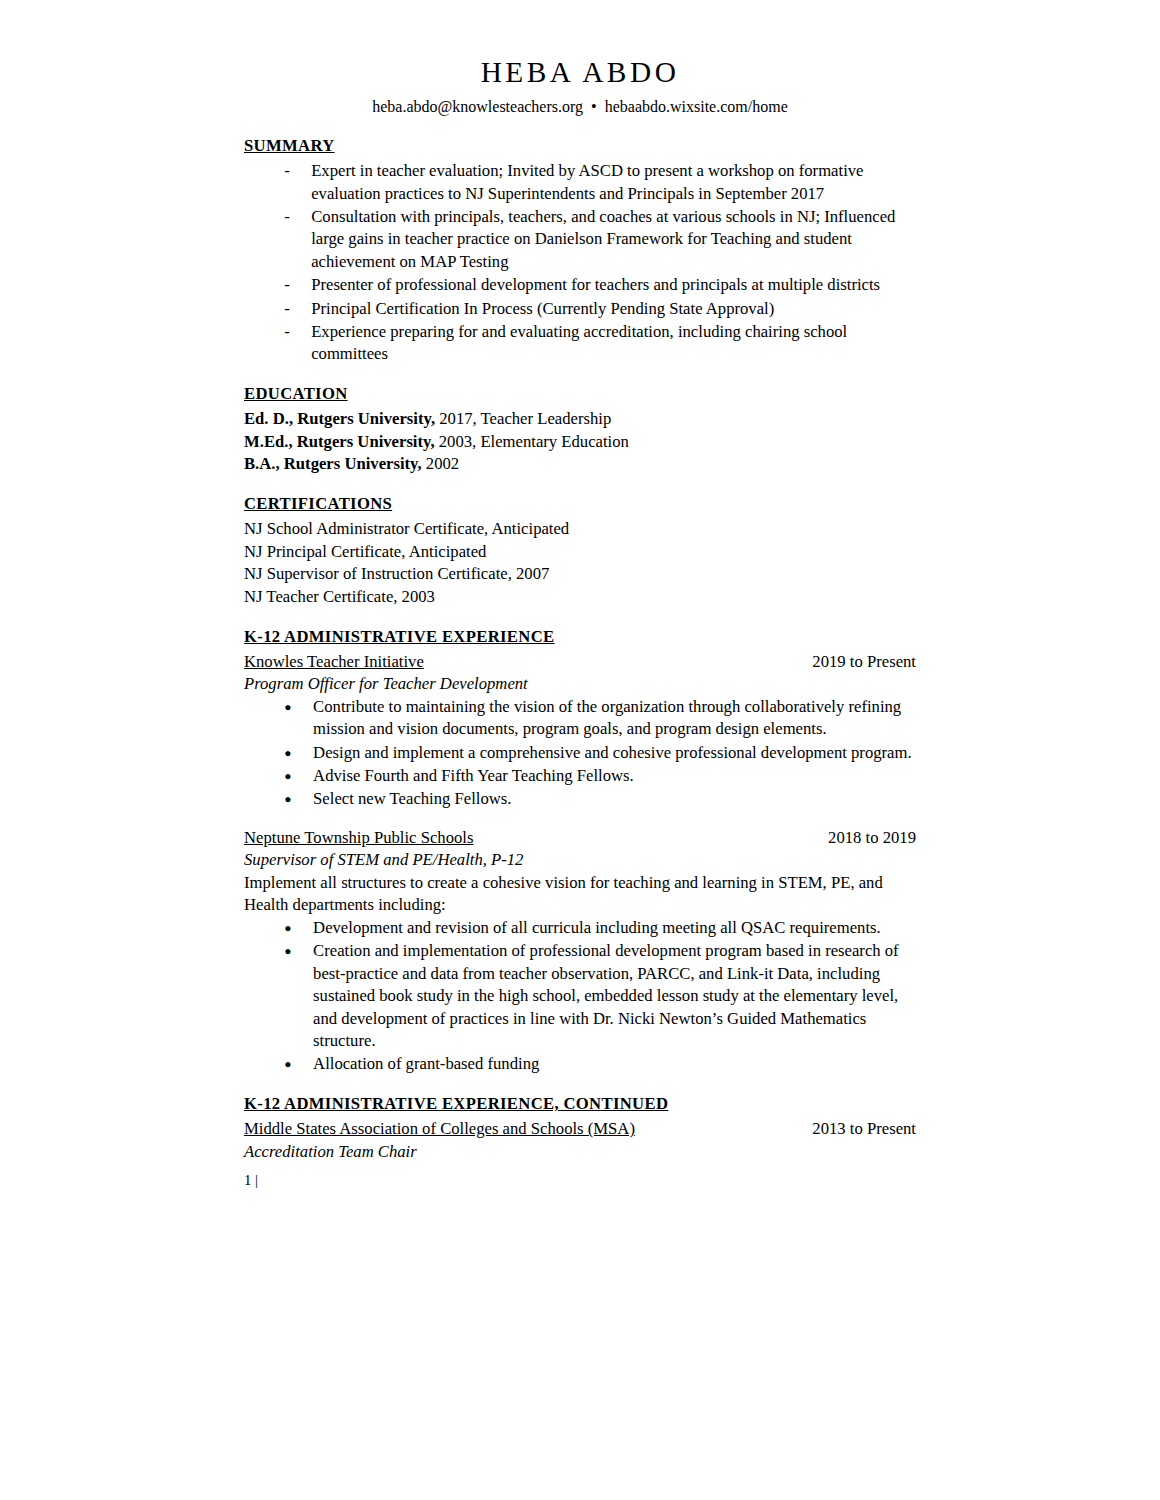HEBA ABDO
heba.abdo@knowlesteachers.org•hebaabdo.wixsite.com/home
SUMMARY
Expert in teacher evaluation; Invited by ASCD to present a workshop on formative evaluation practices to NJ Superintendents and Principals in September 2017
Consultation with principals, teachers, and coaches at various schools in NJ; Influenced large gains in teacher practice on Danielson Framework for Teaching and student achievement on MAP Testing
Presenter of professional development for teachers and principals at multiple districts
Principal Certification In Process (Currently Pending State Approval)
Experience preparing for and evaluating accreditation, including chairing school committees
EDUCATION
Ed. D., Rutgers University, 2017, Teacher Leadership
M.Ed., Rutgers University, 2003, Elementary Education
B.A., Rutgers University, 2002
CERTIFICATIONS
NJ School Administrator Certificate, Anticipated
NJ Principal Certificate, Anticipated
NJ Supervisor of Instruction Certificate, 2007
NJ Teacher Certificate, 2003
K-12 ADMINISTRATIVE EXPERIENCE
Knowles Teacher Initiative 2019 to Present
Program Officer for Teacher Development
Contribute to maintaining the vision of the organization through collaboratively refining mission and vision documents, program goals, and program design elements.
Design and implement a comprehensive and cohesive professional development program.
Advise Fourth and Fifth Year Teaching Fellows.
Select new Teaching Fellows.
Neptune Township Public Schools 2018 to 2019
Supervisor of STEM and PE/Health, P-12
Implement all structures to create a cohesive vision for teaching and learning in STEM, PE, and Health departments including:
Development and revision of all curricula including meeting all QSAC requirements.
Creation and implementation of professional development program based in research of best-practice and data from teacher observation, PARCC, and Link-it Data, including sustained book study in the high school, embedded lesson study at the elementary level, and development of practices in line with Dr. Nicki Newton’s Guided Mathematics structure.
Allocation of grant-based funding
K-12 ADMINISTRATIVE EXPERIENCE, CONTINUED
Middle States Association of Colleges and Schools (MSA) 2013 to Present
Accreditation Team Chair
1 |